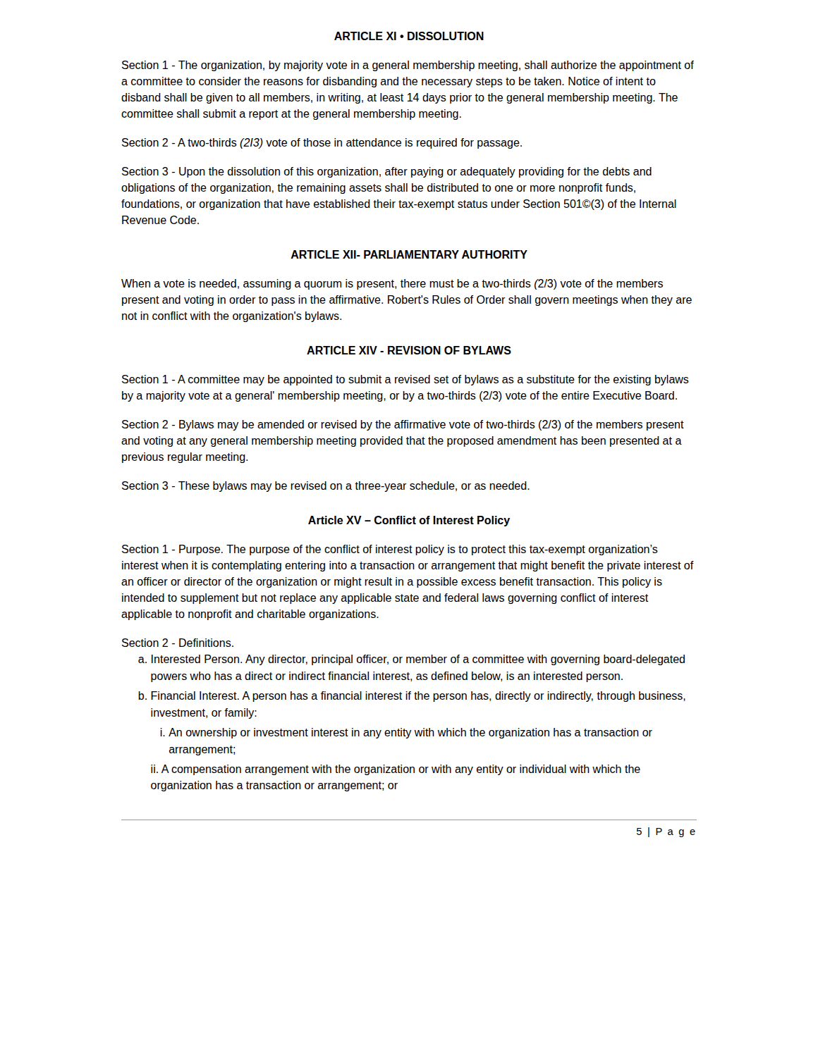ARTICLE XI • DISSOLUTION
Section 1 - The organization, by majority vote in a general membership meeting, shall authorize the appointment of a committee to consider the reasons for disbanding and the necessary steps to be taken. Notice of intent to disband shall be given to all members, in writing, at least 14 days prior to the general membership meeting. The committee shall submit a report at the general membership meeting.
Section 2 - A two-thirds (2I3) vote of those in attendance is required for passage.
Section 3 - Upon the dissolution of this organization, after paying or adequately providing for the debts and obligations of the organization, the remaining assets shall be distributed to one or more nonprofit funds, foundations, or organization that have established their tax-exempt status under Section 501©(3) of the Internal Revenue Code.
ARTICLE XII- PARLIAMENTARY AUTHORITY
When a vote is needed, assuming a quorum is present, there must be a two-thirds (2/3) vote of the members present and voting in order to pass in the affirmative. Robert's Rules of Order shall govern meetings when they are not in conflict with the organization's bylaws.
ARTICLE XIV - REVISION OF BYLAWS
Section 1 - A committee may be appointed to submit a revised set of bylaws as a substitute for the existing bylaws by a majority vote at a general' membership meeting, or by a two-thirds (2/3) vote of the entire Executive Board.
Section 2 - Bylaws may be amended or revised by the affirmative vote of two-thirds (2/3) of the members present and voting at any general membership meeting provided that the proposed amendment has been presented at a previous regular meeting.
Section 3 - These bylaws may be revised on a three-year schedule, or as needed.
Article XV – Conflict of Interest Policy
Section 1 - Purpose. The purpose of the conflict of interest policy is to protect this tax-exempt organization’s interest when it is contemplating entering into a transaction or arrangement that might benefit the private interest of an officer or director of the organization or might result in a possible excess benefit transaction. This policy is intended to supplement but not replace any applicable state and federal laws governing conflict of interest applicable to nonprofit and charitable organizations.
Section 2 - Definitions.
Interested Person. Any director, principal officer, or member of a committee with governing board-delegated powers who has a direct or indirect financial interest, as defined below, is an interested person.
Financial Interest. A person has a financial interest if the person has, directly or indirectly, through business, investment, or family:
An ownership or investment interest in any entity with which the organization has a transaction or arrangement;
ii. A compensation arrangement with the organization or with any entity or individual with which the organization has a transaction or arrangement; or
5 | P a g e